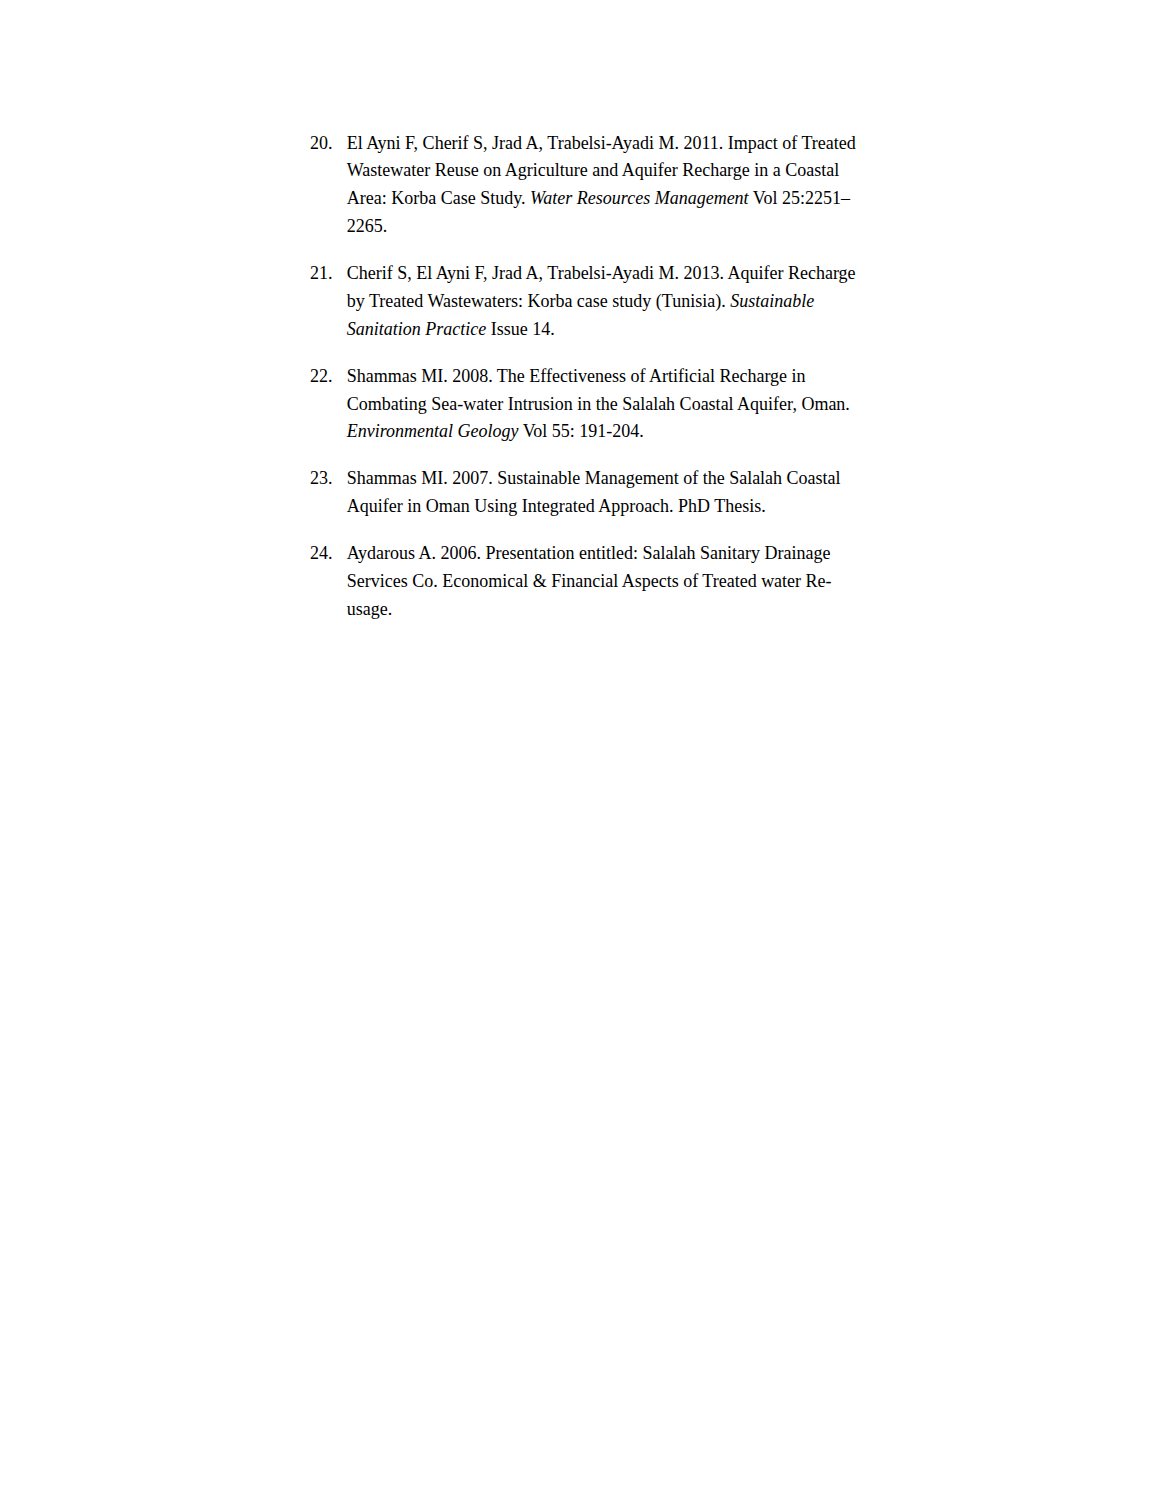El Ayni F, Cherif S, Jrad A, Trabelsi-Ayadi M. 2011. Impact of Treated Wastewater Reuse on Agriculture and Aquifer Recharge in a Coastal Area: Korba Case Study. Water Resources Management Vol 25:2251–2265.
Cherif S, El Ayni F, Jrad A, Trabelsi-Ayadi M. 2013. Aquifer Recharge by Treated Wastewaters: Korba case study (Tunisia). Sustainable Sanitation Practice Issue 14.
Shammas MI. 2008. The Effectiveness of Artificial Recharge in Combating Sea-water Intrusion in the Salalah Coastal Aquifer, Oman. Environmental Geology Vol 55: 191-204.
Shammas MI. 2007. Sustainable Management of the Salalah Coastal Aquifer in Oman Using Integrated Approach. PhD Thesis.
Aydarous A. 2006. Presentation entitled: Salalah Sanitary Drainage Services Co. Economical & Financial Aspects of Treated water Re-usage.